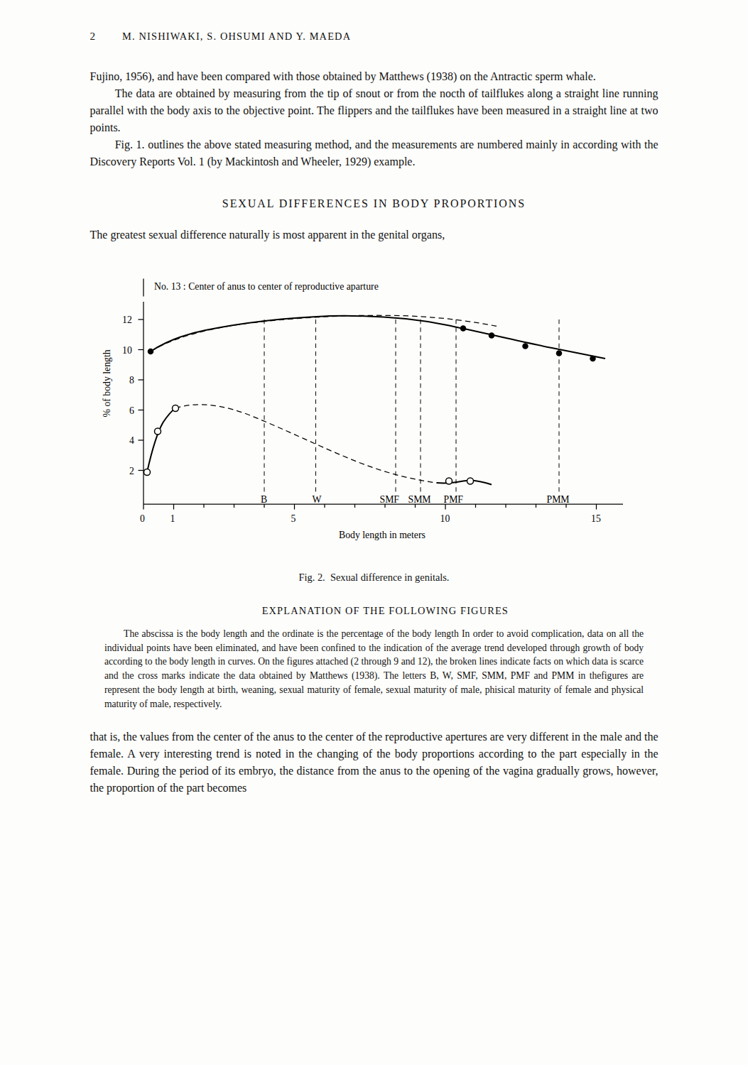2 M. Nishiwaki, S. Ohsumi and Y. Maeda
Fujino, 1956), and have been compared with those obtained by Matthews (1938) on the Antractic sperm whale.
The data are obtained by measuring from the tip of snout or from the nocth of tailflukes along a straight line running parallel with the body axis to the objective point. The flippers and the tailflukes have been measured in a straight line at two points.
Fig. 1. outlines the above stated measuring method, and the measurements are numbered mainly in according with the Discovery Reports Vol. 1 (by Mackintosh and Wheeler, 1929) example.
Sexual Differences in Body Proportions
The greatest sexual difference naturally is most apparent in the genital organs,
No. 13 : Center of anus to center of reproductive aparture 12 10 8 6 4 2 % of body length 0 1 5 10 15 Body length in meters B W SMF SMM PMF PMM
Fig. 2. Sexual difference in genitals.
Explanation of the Following Figures
The abscissa is the body length and the ordinate is the percentage of the body length In order to avoid complication, data on all the individual points have been eliminated, and have been confined to the indication of the average trend developed through growth of body according to the body length in curves. On the figures attached (2 through 9 and 12), the broken lines indicate facts on which data is scarce and the cross marks indicate the data obtained by Matthews (1938). The letters B, W, SMF, SMM, PMF and PMM in thefigures are represent the body length at birth, weaning, sexual maturity of female, sexual maturity of male, phisical maturity of female and physical maturity of male, respectively.
that is, the values from the center of the anus to the center of the reproductive apertures are very different in the male and the female. A very interesting trend is noted in the changing of the body proportions according to the part especially in the female. During the period of its embryo, the distance from the anus to the opening of the vagina gradually grows, however, the proportion of the part becomes